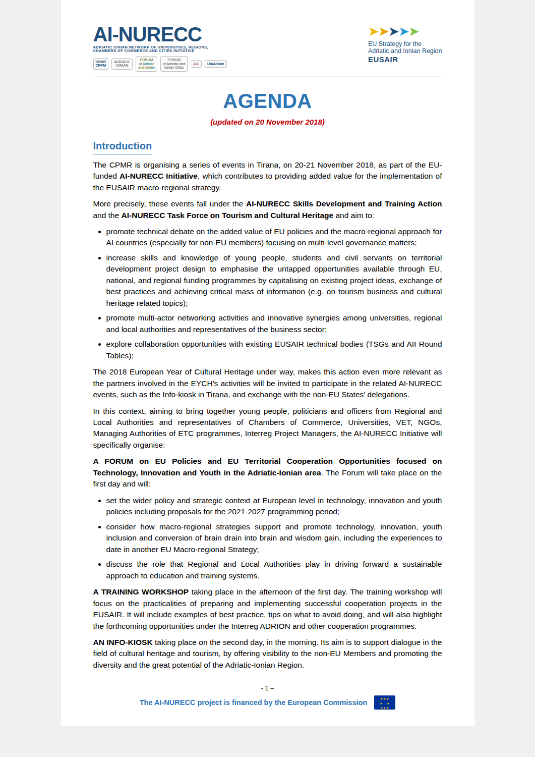AI-NURECC
Adriatic Ionian Network of Universities, Regions,
Chambers of Commerce and Cities Initiative
CPMR
CRPM ADRIATIC
IONIAN FORUM
of Adriatic
and Ionian FORUM
of Adriatic and
Ionian Cities AIC UniAdrion
➤➤➤➤➤
EU Strategy for the
Adriatic and Ionian Region
EUSAIR
AGENDA
(updated on 20 November 2018)
Introduction
The CPMR is organising a series of events in Tirana, on 20-21 November 2018, as part of the EU-funded AI-NURECC Initiative, which contributes to providing added value for the implementation of the EUSAIR macro-regional strategy.
More precisely, these events fall under the AI-NURECC Skills Development and Training Action and the AI-NURECC Task Force on Tourism and Cultural Heritage and aim to:
promote technical debate on the added value of EU policies and the macro-regional approach for AI countries (especially for non-EU members) focusing on multi-level governance matters;
increase skills and knowledge of young people, students and civil servants on territorial development project design to emphasise the untapped opportunities available through EU, national, and regional funding programmes by capitalising on existing project ideas, exchange of best practices and achieving critical mass of information (e.g. on tourism business and cultural heritage related topics);
promote multi-actor networking activities and innovative synergies among universities, regional and local authorities and representatives of the business sector;
explore collaboration opportunities with existing EUSAIR technical bodies (TSGs and AII Round Tables);
The 2018 European Year of Cultural Heritage under way, makes this action even more relevant as the partners involved in the EYCH's activities will be invited to participate in the related AI-NURECC events, such as the Info-kiosk in Tirana, and exchange with the non-EU States' delegations.
In this context, aiming to bring together young people, politicians and officers from Regional and Local Authorities and representatives of Chambers of Commerce, Universities, VET, NGOs, Managing Authorities of ETC programmes, Interreg Project Managers, the AI-NURECC Initiative will specifically organise:
A FORUM on EU Policies and EU Territorial Cooperation Opportunities focused on Technology, Innovation and Youth in the Adriatic-Ionian area. The Forum will take place on the first day and will:
set the wider policy and strategic context at European level in technology, innovation and youth policies including proposals for the 2021-2027 programming period;
consider how macro-regional strategies support and promote technology, innovation, youth inclusion and conversion of brain drain into brain and wisdom gain, including the experiences to date in another EU Macro-regional Strategy;
discuss the role that Regional and Local Authorities play in driving forward a sustainable approach to education and training systems.
A TRAINING WORKSHOP taking place in the afternoon of the first day. The training workshop will focus on the practicalities of preparing and implementing successful cooperation projects in the EUSAIR. It will include examples of best practice, tips on what to avoid doing, and will also highlight the forthcoming opportunities under the Interreg ADRION and other cooperation programmes.
AN INFO-KIOSK taking place on the second day, in the morning. Its aim is to support dialogue in the field of cultural heritage and tourism, by offering visibility to the non-EU Members and promoting the diversity and the great potential of the Adriatic-Ionian Region.
- 1 –
The AI-NURECC project is financed by the European Commission